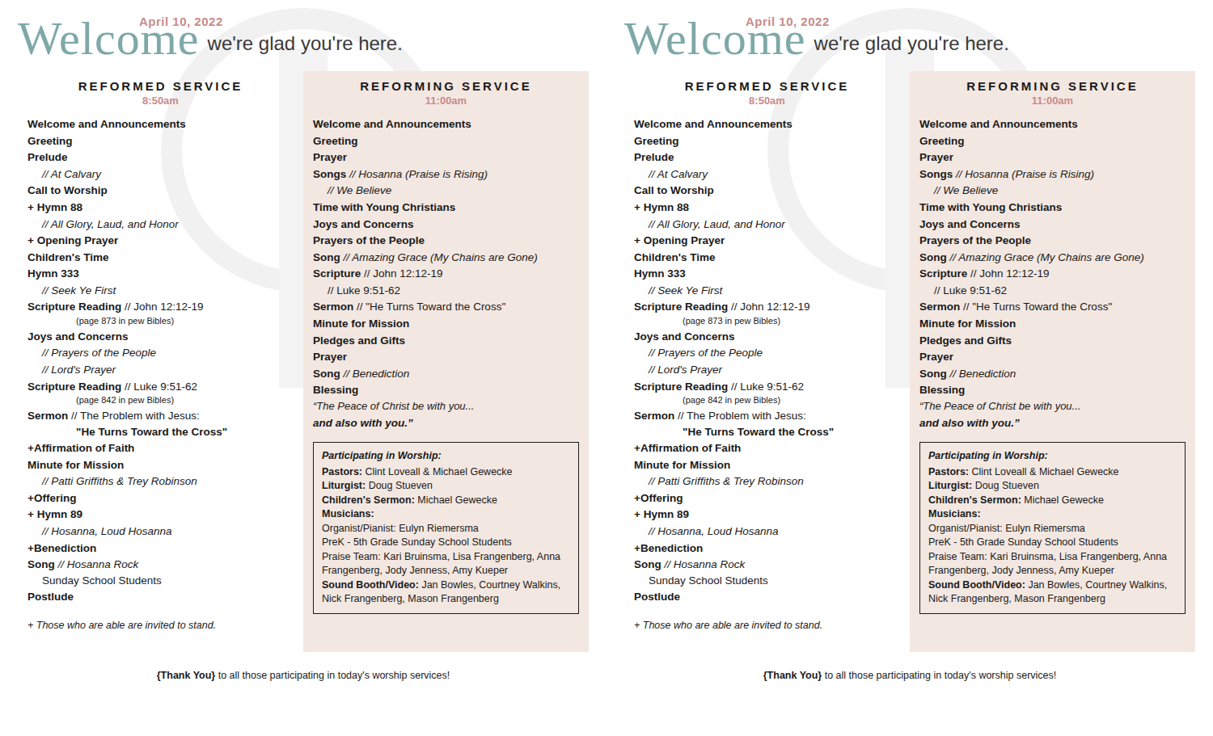April 10, 2022
Welcome
we're glad you're here.
REFORMED SERVICE
8:50am
Welcome and Announcements
Greeting
Prelude
// At Calvary
Call to Worship
+ Hymn 88
// All Glory, Laud, and Honor
+ Opening Prayer
Children's Time
Hymn 333
// Seek Ye First
Scripture Reading // John 12:12-19 (page 873 in pew Bibles)
Joys and Concerns
// Prayers of the People
// Lord's Prayer
Scripture Reading // Luke 9:51-62 (page 842 in pew Bibles)
Sermon // The Problem with Jesus: "He Turns Toward the Cross"
+Affirmation of Faith
Minute for Mission
// Patti Griffiths & Trey Robinson
+Offering
+ Hymn 89
// Hosanna, Loud Hosanna
+Benediction
Song // Hosanna Rock Sunday School Students
Postlude
+ Those who are able are invited to stand.
REFORMING SERVICE
11:00am
Welcome and Announcements
Greeting
Prayer
Songs // Hosanna (Praise is Rising)
// We Believe
Time with Young Christians
Joys and Concerns
Prayers of the People
Song // Amazing Grace (My Chains are Gone)
Scripture // John 12:12-19
// Luke 9:51-62
Sermon // "He Turns Toward the Cross"
Minute for Mission
Pledges and Gifts
Prayer
Song // Benediction
Blessing
“The Peace of Christ be with you...
and also with you.”
Participating in Worship:
Pastors: Clint Loveall & Michael Gewecke
Liturgist: Doug Stueven
Children's Sermon: Michael Gewecke
Musicians:
Organist/Pianist: Eulyn Riemersma
PreK - 5th Grade Sunday School Students
Praise Team: Kari Bruinsma, Lisa Frangenberg, Anna Frangenberg, Jody Jenness, Amy Kueper
Sound Booth/Video: Jan Bowles, Courtney Walkins, Nick Frangenberg, Mason Frangenberg
{Thank You} to all those participating in today's worship services!
April 10, 2022
Welcome
we're glad you're here.
REFORMED SERVICE
8:50am
Welcome and Announcements
Greeting
Prelude
// At Calvary
Call to Worship
+ Hymn 88
// All Glory, Laud, and Honor
+ Opening Prayer
Children's Time
Hymn 333
// Seek Ye First
Scripture Reading // John 12:12-19 (page 873 in pew Bibles)
Joys and Concerns
// Prayers of the People
// Lord's Prayer
Scripture Reading // Luke 9:51-62 (page 842 in pew Bibles)
Sermon // The Problem with Jesus: "He Turns Toward the Cross"
+Affirmation of Faith
Minute for Mission
// Patti Griffiths & Trey Robinson
+Offering
+ Hymn 89
// Hosanna, Loud Hosanna
+Benediction
Song // Hosanna Rock Sunday School Students
Postlude
+ Those who are able are invited to stand.
REFORMING SERVICE
11:00am
Welcome and Announcements
Greeting
Prayer
Songs // Hosanna (Praise is Rising)
// We Believe
Time with Young Christians
Joys and Concerns
Prayers of the People
Song // Amazing Grace (My Chains are Gone)
Scripture // John 12:12-19
// Luke 9:51-62
Sermon // "He Turns Toward the Cross"
Minute for Mission
Pledges and Gifts
Prayer
Song // Benediction
Blessing
“The Peace of Christ be with you...
and also with you.”
Participating in Worship:
Pastors: Clint Loveall & Michael Gewecke
Liturgist: Doug Stueven
Children's Sermon: Michael Gewecke
Musicians:
Organist/Pianist: Eulyn Riemersma
PreK - 5th Grade Sunday School Students
Praise Team: Kari Bruinsma, Lisa Frangenberg, Anna Frangenberg, Jody Jenness, Amy Kueper
Sound Booth/Video: Jan Bowles, Courtney Walkins, Nick Frangenberg, Mason Frangenberg
{Thank You} to all those participating in today's worship services!